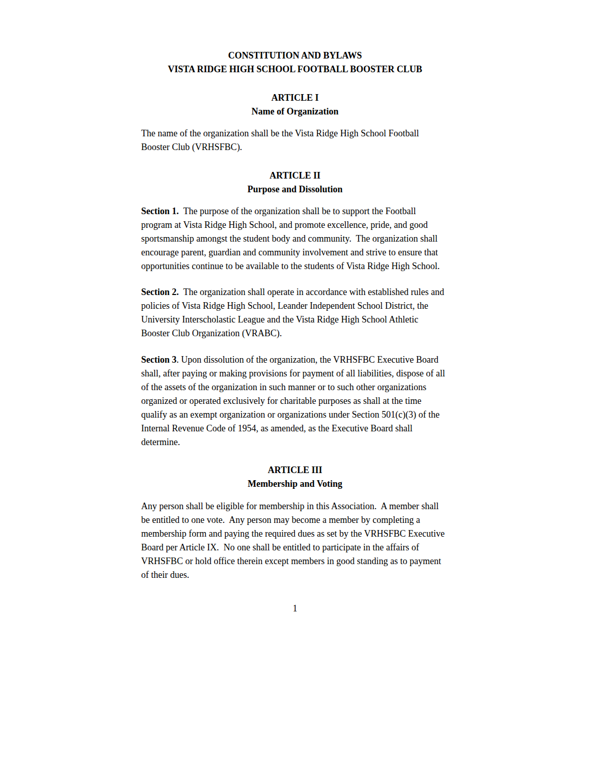CONSTITUTION AND BYLAWS
VISTA RIDGE HIGH SCHOOL FOOTBALL BOOSTER CLUB
ARTICLE I
Name of Organization
The name of the organization shall be the Vista Ridge High School Football Booster Club (VRHSFBC).
ARTICLE II
Purpose and Dissolution
Section 1. The purpose of the organization shall be to support the Football program at Vista Ridge High School, and promote excellence, pride, and good sportsmanship amongst the student body and community. The organization shall encourage parent, guardian and community involvement and strive to ensure that opportunities continue to be available to the students of Vista Ridge High School.
Section 2. The organization shall operate in accordance with established rules and policies of Vista Ridge High School, Leander Independent School District, the University Interscholastic League and the Vista Ridge High School Athletic Booster Club Organization (VRABC).
Section 3. Upon dissolution of the organization, the VRHSFBC Executive Board shall, after paying or making provisions for payment of all liabilities, dispose of all of the assets of the organization in such manner or to such other organizations organized or operated exclusively for charitable purposes as shall at the time qualify as an exempt organization or organizations under Section 501(c)(3) of the Internal Revenue Code of 1954, as amended, as the Executive Board shall determine.
ARTICLE III
Membership and Voting
Any person shall be eligible for membership in this Association. A member shall be entitled to one vote. Any person may become a member by completing a membership form and paying the required dues as set by the VRHSFBC Executive Board per Article IX. No one shall be entitled to participate in the affairs of VRHSFBC or hold office therein except members in good standing as to payment of their dues.
1